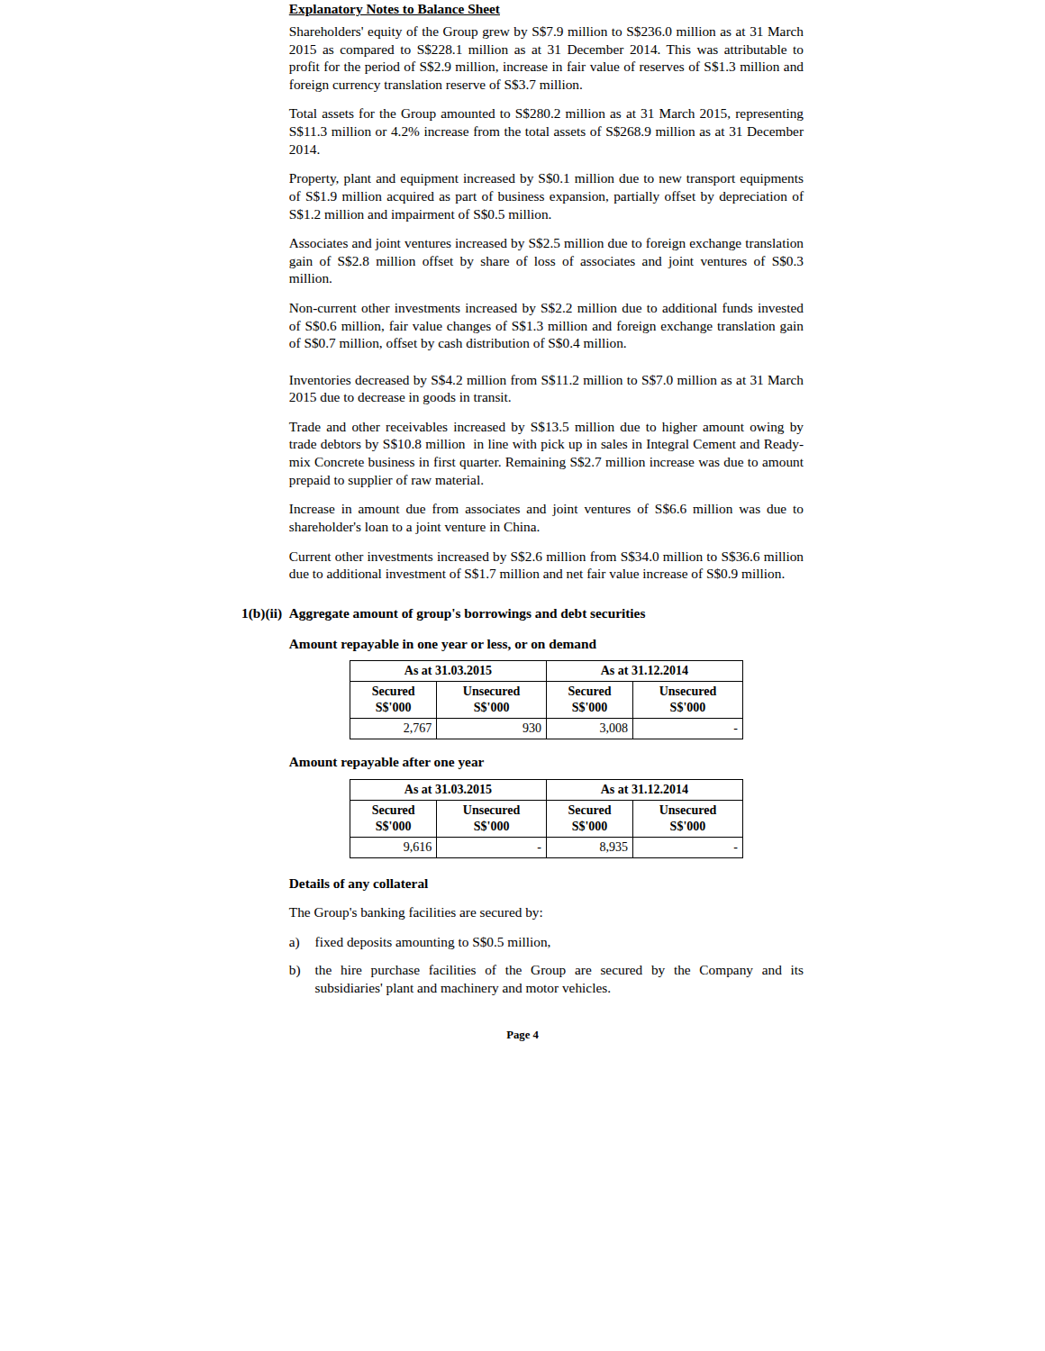Explanatory Notes to Balance Sheet
Shareholders' equity of the Group grew by S$7.9 million to S$236.0 million as at 31 March 2015 as compared to S$228.1 million as at 31 December 2014. This was attributable to profit for the period of S$2.9 million, increase in fair value of reserves of S$1.3 million and foreign currency translation reserve of S$3.7 million.
Total assets for the Group amounted to S$280.2 million as at 31 March 2015, representing S$11.3 million or 4.2% increase from the total assets of S$268.9 million as at 31 December 2014.
Property, plant and equipment increased by S$0.1 million due to new transport equipments of S$1.9 million acquired as part of business expansion, partially offset by depreciation of S$1.2 million and impairment of S$0.5 million.
Associates and joint ventures increased by S$2.5 million due to foreign exchange translation gain of S$2.8 million offset by share of loss of associates and joint ventures of S$0.3 million.
Non-current other investments increased by S$2.2 million due to additional funds invested of S$0.6 million, fair value changes of S$1.3 million and foreign exchange translation gain of S$0.7 million, offset by cash distribution of S$0.4 million.
Inventories decreased by S$4.2 million from S$11.2 million to S$7.0 million as at 31 March 2015 due to decrease in goods in transit.
Trade and other receivables increased by S$13.5 million due to higher amount owing by trade debtors by S$10.8 million in line with pick up in sales in Integral Cement and Ready-mix Concrete business in first quarter. Remaining S$2.7 million increase was due to amount prepaid to supplier of raw material.
Increase in amount due from associates and joint ventures of S$6.6 million was due to shareholder's loan to a joint venture in China.
Current other investments increased by S$2.6 million from S$34.0 million to S$36.6 million due to additional investment of S$1.7 million and net fair value increase of S$0.9 million.
1(b)(ii)
Aggregate amount of group's borrowings and debt securities
Amount repayable in one year or less, or on demand
| As at 31.03.2015 | As at 31.12.2014 |
| --- | --- |
| Secured S$'000 | Unsecured S$'000 | Secured S$'000 | Unsecured S$'000 |
| 2,767 | 930 | 3,008 | - |
Amount repayable after one year
| As at 31.03.2015 | As at 31.12.2014 |
| --- | --- |
| Secured S$'000 | Unsecured S$'000 | Secured S$'000 | Unsecured S$'000 |
| 9,616 | - | 8,935 | - |
Details of any collateral
The Group's banking facilities are secured by:
fixed deposits amounting to S$0.5 million,
the hire purchase facilities of the Group are secured by the Company and its subsidiaries' plant and machinery and motor vehicles.
Page 4